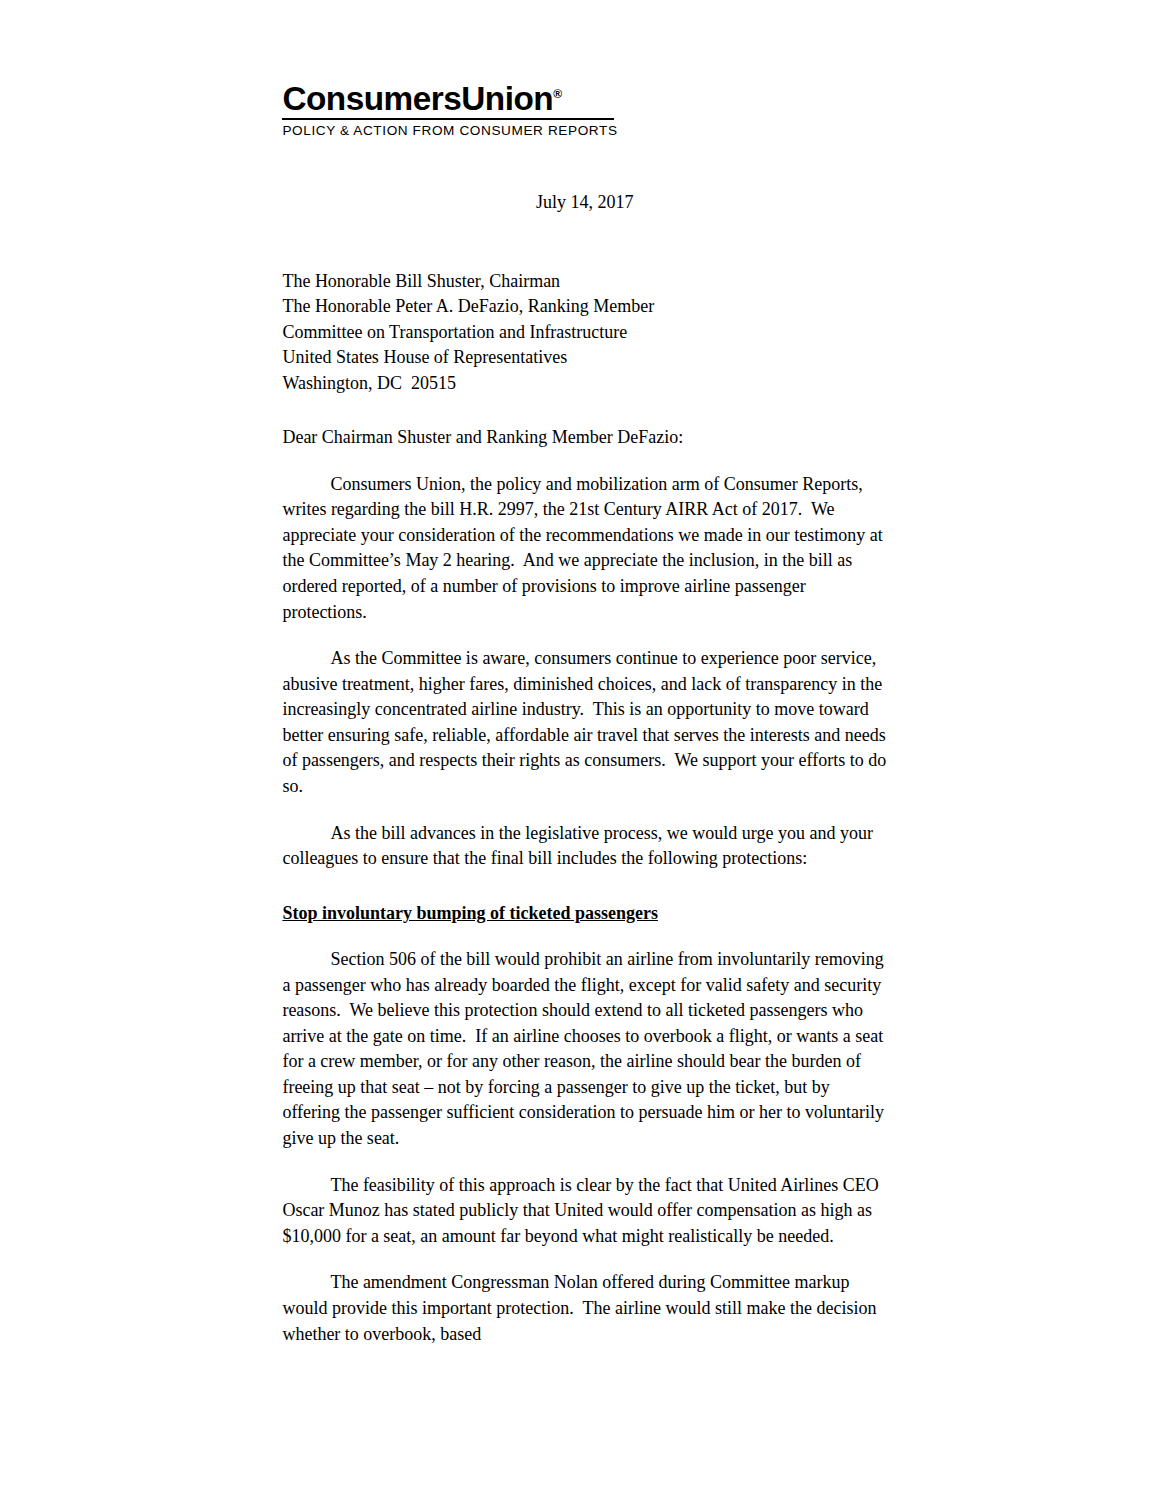ConsumersUnion®
POLICY & ACTION FROM CONSUMER REPORTS
July 14, 2017
The Honorable Bill Shuster, Chairman
The Honorable Peter A. DeFazio, Ranking Member
Committee on Transportation and Infrastructure
United States House of Representatives
Washington, DC 20515
Dear Chairman Shuster and Ranking Member DeFazio:
Consumers Union, the policy and mobilization arm of Consumer Reports, writes regarding the bill H.R. 2997, the 21st Century AIRR Act of 2017. We appreciate your consideration of the recommendations we made in our testimony at the Committee’s May 2 hearing. And we appreciate the inclusion, in the bill as ordered reported, of a number of provisions to improve airline passenger protections.
As the Committee is aware, consumers continue to experience poor service, abusive treatment, higher fares, diminished choices, and lack of transparency in the increasingly concentrated airline industry. This is an opportunity to move toward better ensuring safe, reliable, affordable air travel that serves the interests and needs of passengers, and respects their rights as consumers. We support your efforts to do so.
As the bill advances in the legislative process, we would urge you and your colleagues to ensure that the final bill includes the following protections:
Stop involuntary bumping of ticketed passengers
Section 506 of the bill would prohibit an airline from involuntarily removing a passenger who has already boarded the flight, except for valid safety and security reasons. We believe this protection should extend to all ticketed passengers who arrive at the gate on time. If an airline chooses to overbook a flight, or wants a seat for a crew member, or for any other reason, the airline should bear the burden of freeing up that seat – not by forcing a passenger to give up the ticket, but by offering the passenger sufficient consideration to persuade him or her to voluntarily give up the seat.
The feasibility of this approach is clear by the fact that United Airlines CEO Oscar Munoz has stated publicly that United would offer compensation as high as $10,000 for a seat, an amount far beyond what might realistically be needed.
The amendment Congressman Nolan offered during Committee markup would provide this important protection. The airline would still make the decision whether to overbook, based